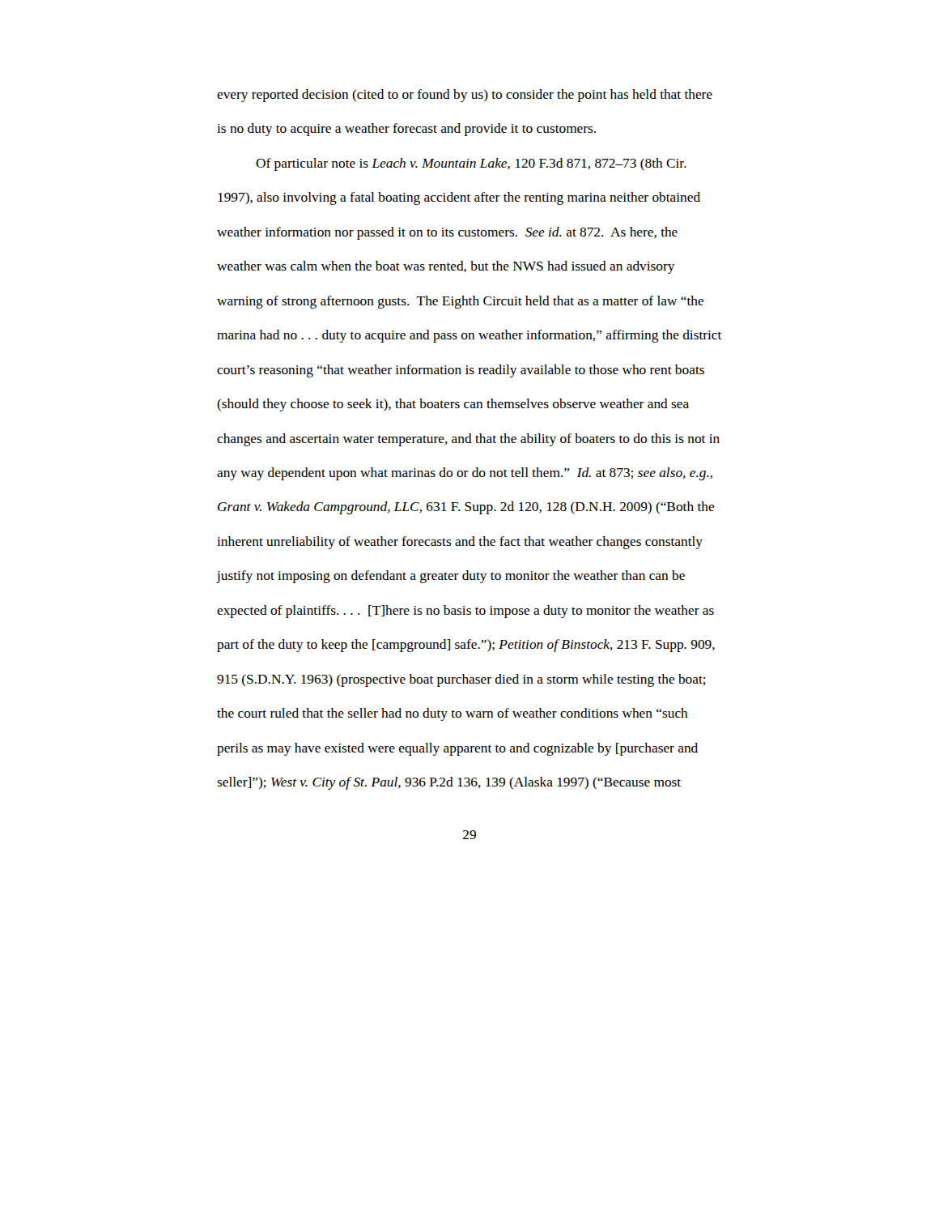every reported decision (cited to or found by us) to consider the point has held that there is no duty to acquire a weather forecast and provide it to customers.
Of particular note is Leach v. Mountain Lake, 120 F.3d 871, 872–73 (8th Cir. 1997), also involving a fatal boating accident after the renting marina neither obtained weather information nor passed it on to its customers. See id. at 872. As here, the weather was calm when the boat was rented, but the NWS had issued an advisory warning of strong afternoon gusts. The Eighth Circuit held that as a matter of law “the marina had no . . . duty to acquire and pass on weather information,” affirming the district court’s reasoning “that weather information is readily available to those who rent boats (should they choose to seek it), that boaters can themselves observe weather and sea changes and ascertain water temperature, and that the ability of boaters to do this is not in any way dependent upon what marinas do or do not tell them.” Id. at 873; see also, e.g., Grant v. Wakeda Campground, LLC, 631 F. Supp. 2d 120, 128 (D.N.H. 2009) (“Both the inherent unreliability of weather forecasts and the fact that weather changes constantly justify not imposing on defendant a greater duty to monitor the weather than can be expected of plaintiffs. . . . [T]here is no basis to impose a duty to monitor the weather as part of the duty to keep the [campground] safe.”); Petition of Binstock, 213 F. Supp. 909, 915 (S.D.N.Y. 1963) (prospective boat purchaser died in a storm while testing the boat; the court ruled that the seller had no duty to warn of weather conditions when “such perils as may have existed were equally apparent to and cognizable by [purchaser and seller]”); West v. City of St. Paul, 936 P.2d 136, 139 (Alaska 1997) (“Because most
29